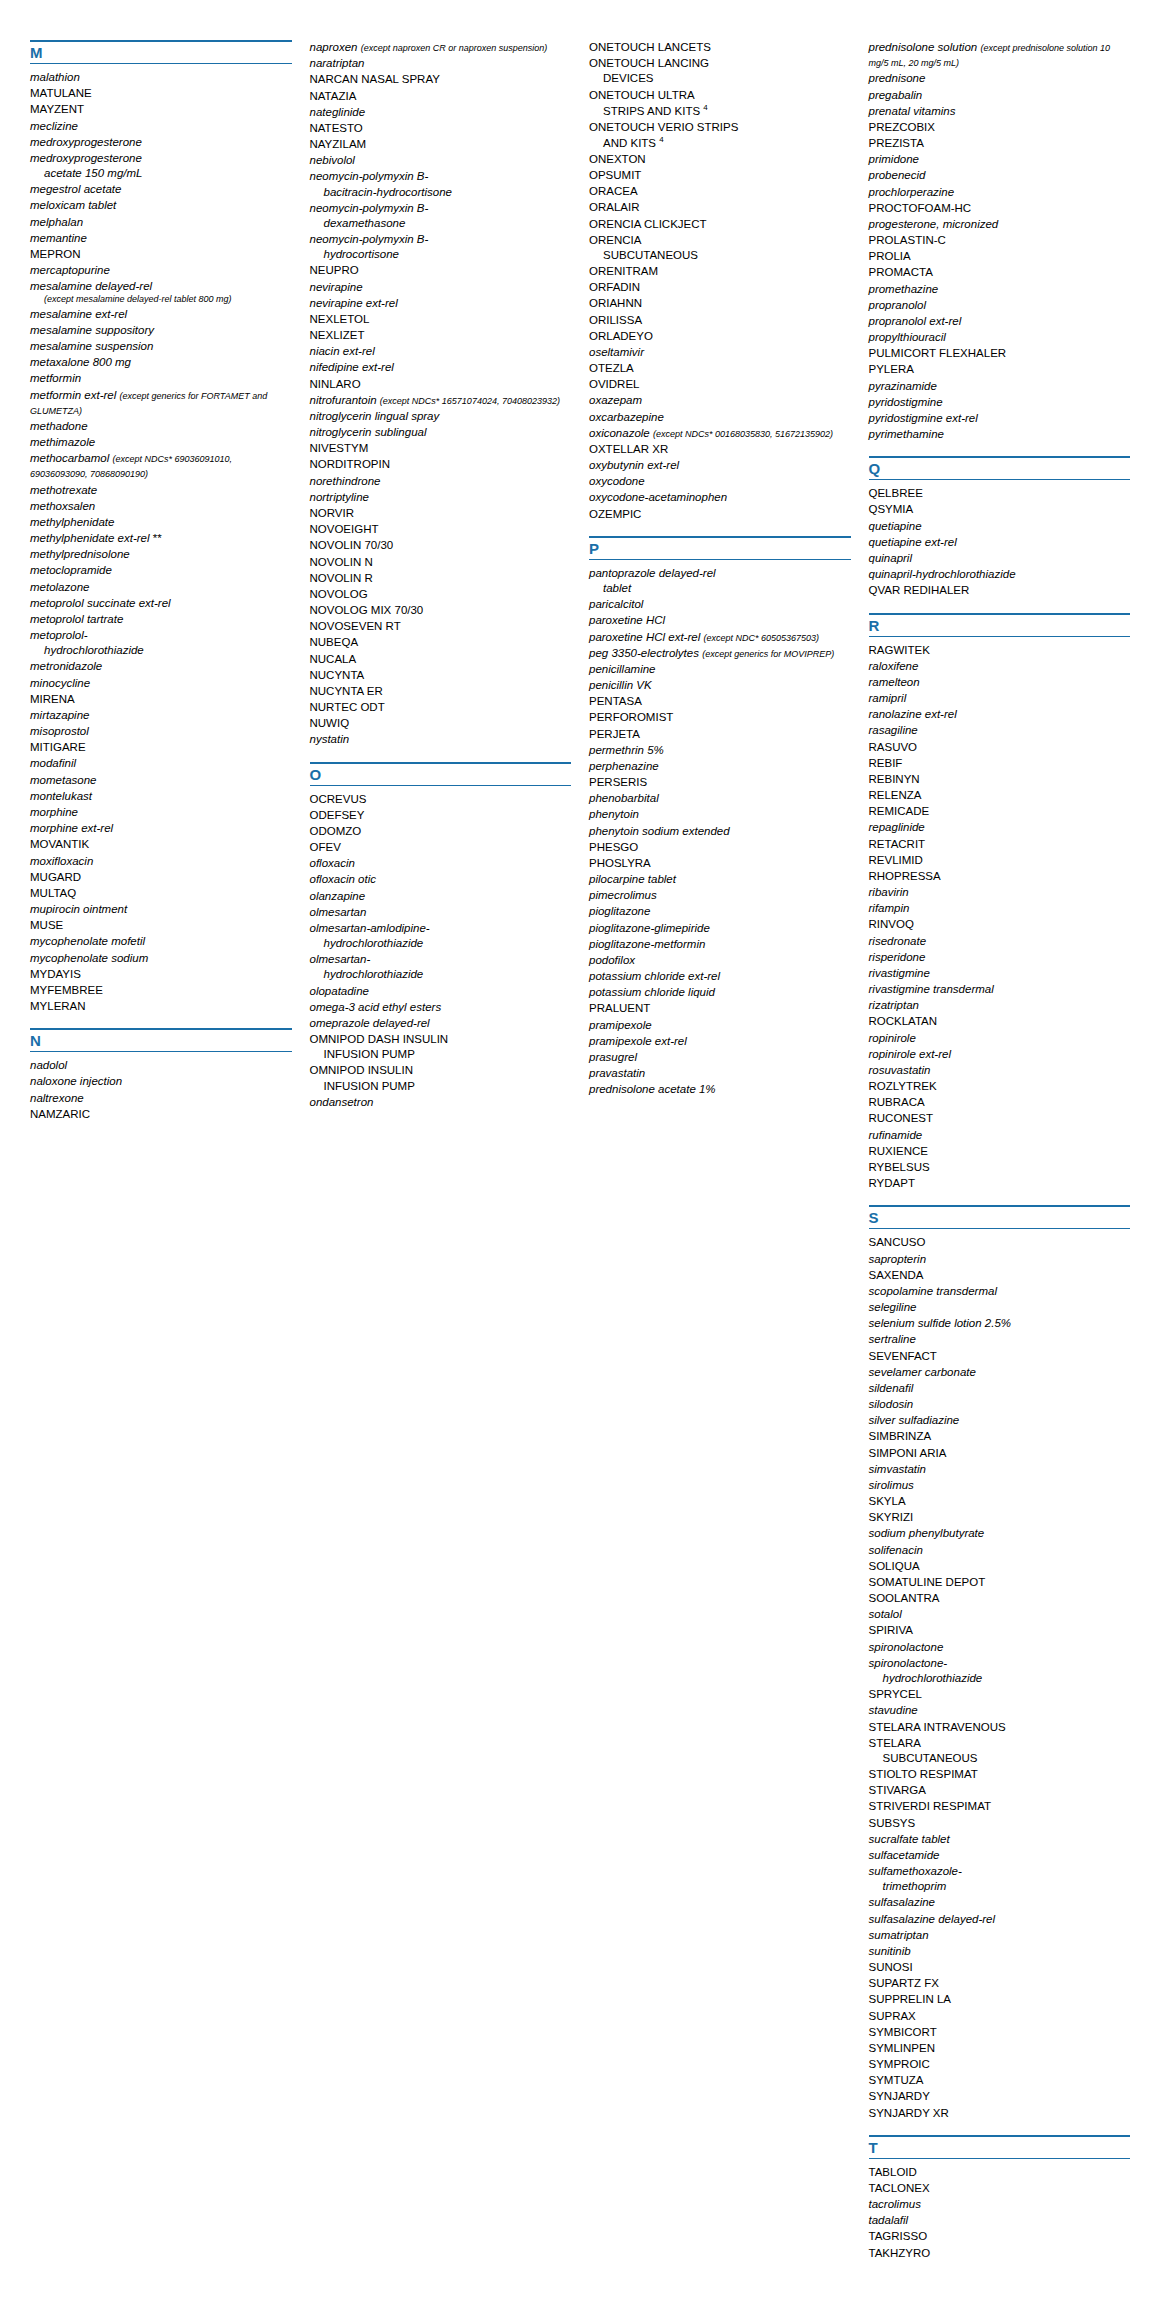M
malathion
MATULANE
MAYZENT
meclizine
medroxyprogesterone
medroxyprogesteroneacetate 150 mg/mL
megestrol acetate
meloxicam tablet
melphalan
memantine
MEPRON
mercaptopurine
mesalamine delayed-rel(except mesalamine delayed-rel tablet 800 mg)
mesalamine ext-rel
mesalamine suppository
mesalamine suspension
metaxalone 800 mg
metformin
metformin ext-rel (except generics for FORTAMET and GLUMETZA)
methadone
methimazole
methocarbamol (except NDCs* 69036091010, 69036093090, 70868090190)
methotrexate
methoxsalen
methylphenidate
methylphenidate ext-rel **
methylprednisolone
metoclopramide
metolazone
metoprolol succinate ext-rel
metoprolol tartrate
metoprolol-hydrochlorothiazide
metronidazole
minocycline
MIRENA
mirtazapine
misoprostol
MITIGARE
modafinil
mometasone
montelukast
morphine
morphine ext-rel
MOVANTIK
moxifloxacin
MUGARD
MULTAQ
mupirocin ointment
MUSE
mycophenolate mofetil
mycophenolate sodium
MYDAYIS
MYFEMBREE
MYLERAN
N
nadolol
naloxone injection
naltrexone
NAMZARIC
naproxen (except naproxen CR or naproxen suspension)
naratriptan
NARCAN NASAL SPRAY
NATAZIA
nateglinide
NATESTO
NAYZILAM
nebivolol
neomycin-polymyxin B-bacitracin-hydrocortisone
neomycin-polymyxin B-dexamethasone
neomycin-polymyxin B-hydrocortisone
NEUPRO
nevirapine
nevirapine ext-rel
NEXLETOL
NEXLIZET
niacin ext-rel
nifedipine ext-rel
NINLARO
nitrofurantoin (except NDCs* 16571074024, 70408023932)
nitroglycerin lingual spray
nitroglycerin sublingual
NIVESTYM
NORDITROPIN
norethindrone
nortriptyline
NORVIR
NOVOEIGHT
NOVOLIN 70/30
NOVOLIN N
NOVOLIN R
NOVOLOG
NOVOLOG MIX 70/30
NOVOSEVEN RT
NUBEQA
NUCALA
NUCYNTA
NUCYNTA ER
NURTEC ODT
NUWIQ
nystatin
O
OCREVUS
ODEFSEY
ODOMZO
OFEV
ofloxacin
ofloxacin otic
olanzapine
olmesartan
olmesartan-amlodipine-hydrochlorothiazide
olmesartan-hydrochlorothiazide
olopatadine
omega-3 acid ethyl esters
omeprazole delayed-rel
OMNIPOD DASH INSULININFUSION PUMP
OMNIPOD INSULININFUSION PUMP
ondansetron
ONETOUCH LANCETS
ONETOUCH LANCINGDEVICES
ONETOUCH ULTRASTRIPS AND KITS 4
ONETOUCH VERIO STRIPSAND KITS 4
ONEXTON
OPSUMIT
ORACEA
ORALAIR
ORENCIA CLICKJECT
ORENCIASUBCUTANEOUS
ORENITRAM
ORFADIN
ORIAHNN
ORILISSA
ORLADEYO
oseltamivir
OTEZLA
OVIDREL
oxazepam
oxcarbazepine
oxiconazole (except NDCs* 00168035830, 51672135902)
OXTELLAR XR
oxybutynin ext-rel
oxycodone
oxycodone-acetaminophen
OZEMPIC
P
pantoprazole delayed-reltablet
paricalcitol
paroxetine HCl
paroxetine HCl ext-rel (except NDC* 60505367503)
peg 3350-electrolytes (except generics for MOVIPREP)
penicillamine
penicillin VK
PENTASA
PERFOROMIST
PERJETA
permethrin 5%
perphenazine
PERSERIS
phenobarbital
phenytoin
phenytoin sodium extended
PHESGO
PHOSLYRA
pilocarpine tablet
pimecrolimus
pioglitazone
pioglitazone-glimepiride
pioglitazone-metformin
podofilox
potassium chloride ext-rel
potassium chloride liquid
PRALUENT
pramipexole
pramipexole ext-rel
prasugrel
pravastatin
prednisolone acetate 1%
prednisolone solution (except prednisolone solution 10 mg/5 mL, 20 mg/5 mL)
prednisone
pregabalin
prenatal vitamins
PREZCOBIX
PREZISTA
primidone
probenecid
prochlorperazine
PROCTOFOAM-HC
progesterone, micronized
PROLASTIN-C
PROLIA
PROMACTA
promethazine
propranolol
propranolol ext-rel
propylthiouracil
PULMICORT FLEXHALER
PYLERA
pyrazinamide
pyridostigmine
pyridostigmine ext-rel
pyrimethamine
Q
QELBREE
QSYMIA
quetiapine
quetiapine ext-rel
quinapril
quinapril-hydrochlorothiazide
QVAR REDIHALER
R
RAGWITEK
raloxifene
ramelteon
ramipril
ranolazine ext-rel
rasagiline
RASUVO
REBIF
REBINYN
RELENZA
REMICADE
repaglinide
RETACRIT
REVLIMID
RHOPRESSA
ribavirin
rifampin
RINVOQ
risedronate
risperidone
rivastigmine
rivastigmine transdermal
rizatriptan
ROCKLATAN
ropinirole
ropinirole ext-rel
rosuvastatin
ROZLYTREK
RUBRACA
RUCONEST
rufinamide
RUXIENCE
RYBELSUS
RYDAPT
S
SANCUSO
sapropterin
SAXENDA
scopolamine transdermal
selegiline
selenium sulfide lotion 2.5%
sertraline
SEVENFACT
sevelamer carbonate
sildenafil
silodosin
silver sulfadiazine
SIMBRINZA
SIMPONI ARIA
simvastatin
sirolimus
SKYLA
SKYRIZI
sodium phenylbutyrate
solifenacin
SOLIQUA
SOMATULINE DEPOT
SOOLANTRA
sotalol
SPIRIVA
spironolactone
spironolactone-hydrochlorothiazide
SPRYCEL
stavudine
STELARA INTRAVENOUS
STELARASUBCUTANEOUS
STIOLTO RESPIMAT
STIVARGA
STRIVERDI RESPIMAT
SUBSYS
sucralfate tablet
sulfacetamide
sulfamethoxazole-trimethoprim
sulfasalazine
sulfasalazine delayed-rel
sumatriptan
sunitinib
SUNOSI
SUPARTZ FX
SUPPRELIN LA
SUPRAX
SYMBICORT
SYMLINPEN
SYMPROIC
SYMTUZA
SYNJARDY
SYNJARDY XR
T
TABLOID
TACLONEX
tacrolimus
tadalafil
TAGRISSO
TAKHZYRO